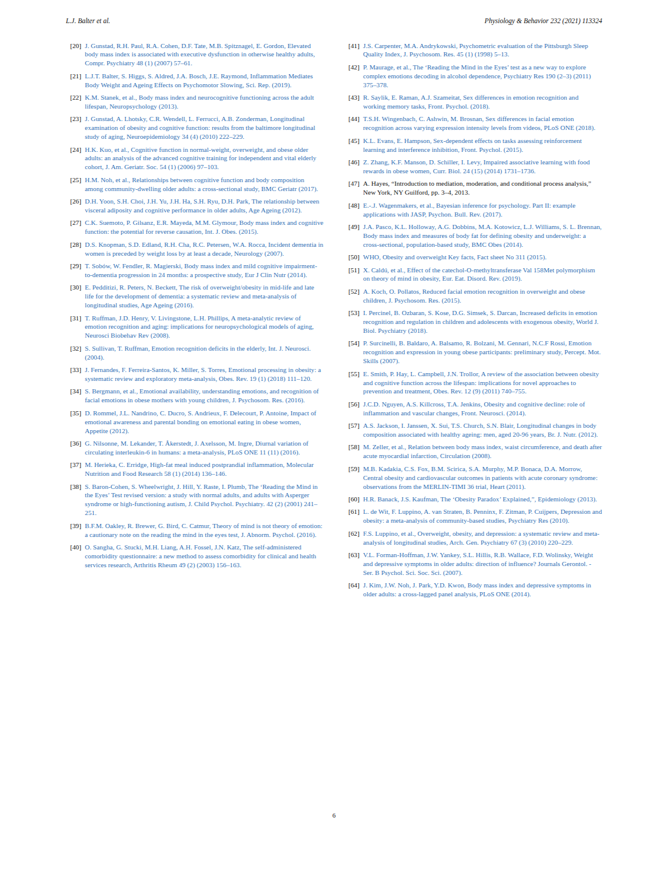L.J. Balter et al.
Physiology & Behavior 232 (2021) 113324
[20] J. Gunstad, R.H. Paul, R.A. Cohen, D.F. Tate, M.B. Spitznagel, E. Gordon, Elevated body mass index is associated with executive dysfunction in otherwise healthy adults, Compr. Psychiatry 48 (1) (2007) 57–61.
[21] L.J.T. Balter, S. Higgs, S. Aldred, J.A. Bosch, J.E. Raymond, Inflammation Mediates Body Weight and Ageing Effects on Psychomotor Slowing, Sci. Rep. (2019).
[22] K.M. Stanek, et al., Body mass index and neurocognitive functioning across the adult lifespan, Neuropsychology (2013).
[23] J. Gunstad, A. Lhotsky, C.R. Wendell, L. Ferrucci, A.B. Zonderman, Longitudinal examination of obesity and cognitive function: results from the baltimore longitudinal study of aging, Neuroepidemiology 34 (4) (2010) 222–229.
[24] H.K. Kuo, et al., Cognitive function in normal-weight, overweight, and obese older adults: an analysis of the advanced cognitive training for independent and vital elderly cohort, J. Am. Geriatr. Soc. 54 (1) (2006) 97–103.
[25] H.M. Noh, et al., Relationships between cognitive function and body composition among community-dwelling older adults: a cross-sectional study, BMC Geriatr (2017).
[26] D.H. Yoon, S.H. Choi, J.H. Yu, J.H. Ha, S.H. Ryu, D.H. Park, The relationship between visceral adiposity and cognitive performance in older adults, Age Ageing (2012).
[27] C.K. Suemoto, P. Gilsanz, E.R. Mayeda, M.M. Glymour, Body mass index and cognitive function: the potential for reverse causation, Int. J. Obes. (2015).
[28] D.S. Knopman, S.D. Edland, R.H. Cha, R.C. Petersen, W.A. Rocca, Incident dementia in women is preceded by weight loss by at least a decade, Neurology (2007).
[29] T. Sobów, W. Fendler, R. Magierski, Body mass index and mild cognitive impairment-to-dementia progression in 24 months: a prospective study, Eur J Clin Nutr (2014).
[30] E. Pedditizi, R. Peters, N. Beckett, The risk of overweight/obesity in mid-life and late life for the development of dementia: a systematic review and meta-analysis of longitudinal studies, Age Ageing (2016).
[31] T. Ruffman, J.D. Henry, V. Livingstone, L.H. Phillips, A meta-analytic review of emotion recognition and aging: implications for neuropsychological models of aging, Neurosci Biobehav Rev (2008).
[32] S. Sullivan, T. Ruffman, Emotion recognition deficits in the elderly, Int. J. Neurosci. (2004).
[33] J. Fernandes, F. Ferreira-Santos, K. Miller, S. Torres, Emotional processing in obesity: a systematic review and exploratory meta-analysis, Obes. Rev. 19 (1) (2018) 111–120.
[34] S. Bergmann, et al., Emotional availability, understanding emotions, and recognition of facial emotions in obese mothers with young children, J. Psychosom. Res. (2016).
[35] D. Rommel, J.L. Nandrino, C. Ducro, S. Andrieux, F. Delecourt, P. Antoine, Impact of emotional awareness and parental bonding on emotional eating in obese women, Appetite (2012).
[36] G. Nilsonne, M. Lekander, T. Åkerstedt, J. Axelsson, M. Ingre, Diurnal variation of circulating interleukin-6 in humans: a meta-analysis, PLoS ONE 11 (11) (2016).
[37] M. Herieka, C. Erridge, High-fat meal induced postprandial inflammation, Molecular Nutrition and Food Research 58 (1) (2014) 136–146.
[38] S. Baron-Cohen, S. Wheelwright, J. Hill, Y. Raste, I. Plumb, The ‘Reading the Mind in the Eyes’ Test revised version: a study with normal adults, and adults with Asperger syndrome or high-functioning autism, J. Child Psychol. Psychiatry. 42 (2) (2001) 241–251.
[39] B.F.M. Oakley, R. Brewer, G. Bird, C. Catmur, Theory of mind is not theory of emotion: a cautionary note on the reading the mind in the eyes test, J. Abnorm. Psychol. (2016).
[40] O. Sangha, G. Stucki, M.H. Liang, A.H. Fossel, J.N. Katz, The self-administered comorbidity questionnaire: a new method to assess comorbidity for clinical and health services research, Arthritis Rheum 49 (2) (2003) 156–163.
[41] J.S. Carpenter, M.A. Andrykowski, Psychometric evaluation of the Pittsburgh Sleep Quality Index, J. Psychosom. Res. 45 (1) (1998) 5–13.
[42] P. Maurage, et al., The ‘Reading the Mind in the Eyes’ test as a new way to explore complex emotions decoding in alcohol dependence, Psychiatry Res 190 (2–3) (2011) 375–378.
[43] R. Saylik, E. Raman, A.J. Szameitat, Sex differences in emotion recognition and working memory tasks, Front. Psychol. (2018).
[44] T.S.H. Wingenbach, C. Ashwin, M. Brosnan, Sex differences in facial emotion recognition across varying expression intensity levels from videos, PLoS ONE (2018).
[45] K.L. Evans, E. Hampson, Sex-dependent effects on tasks assessing reinforcement learning and interference inhibition, Front. Psychol. (2015).
[46] Z. Zhang, K.F. Manson, D. Schiller, I. Levy, Impaired associative learning with food rewards in obese women, Curr. Biol. 24 (15) (2014) 1731–1736.
[47] A. Hayes, “Introduction to mediation, moderation, and conditional process analysis,” New York, NY Guilford, pp. 3–4, 2013.
[48] E.-.J. Wagenmakers, et al., Bayesian inference for psychology. Part II: example applications with JASP, Psychon. Bull. Rev. (2017).
[49] J.A. Pasco, K.L. Holloway, A.G. Dobbins, M.A. Kotowicz, L.J. Williams, S. L. Brennan, Body mass index and measures of body fat for defining obesity and underweight: a cross-sectional, population-based study, BMC Obes (2014).
[50] WHO, Obesity and overweight Key facts, Fact sheet No 311 (2015).
[51] X. Caldú, et al., Effect of the catechol-O-methyltransferase Val 158Met polymorphism on theory of mind in obesity, Eur. Eat. Disord. Rev. (2019).
[52] A. Koch, O. Pollatos, Reduced facial emotion recognition in overweight and obese children, J. Psychosom. Res. (2015).
[53] I. Percinel, B. Ozbaran, S. Kose, D.G. Simsek, S. Darcan, Increased deficits in emotion recognition and regulation in children and adolescents with exogenous obesity, World J. Biol. Psychiatry (2018).
[54] P. Surcinelli, B. Baldaro, A. Balsamo, R. Bolzani, M. Gennari, N.C.F Rossi, Emotion recognition and expression in young obese participants: preliminary study, Percept. Mot. Skills (2007).
[55] E. Smith, P. Hay, L. Campbell, J.N. Trollor, A review of the association between obesity and cognitive function across the lifespan: implications for novel approaches to prevention and treatment, Obes. Rev. 12 (9) (2011) 740–755.
[56] J.C.D. Nguyen, A.S. Killcross, T.A. Jenkins, Obesity and cognitive decline: role of inflammation and vascular changes, Front. Neurosci. (2014).
[57] A.S. Jackson, I. Janssen, X. Sui, T.S. Church, S.N. Blair, Longitudinal changes in body composition associated with healthy ageing: men, aged 20-96 years, Br. J. Nutr. (2012).
[58] M. Zeller, et al., Relation between body mass index, waist circumference, and death after acute myocardial infarction, Circulation (2008).
[59] M.B. Kadakia, C.S. Fox, B.M. Scirica, S.A. Murphy, M.P. Bonaca, D.A. Morrow, Central obesity and cardiovascular outcomes in patients with acute coronary syndrome: observations from the MERLIN-TIMI 36 trial, Heart (2011).
[60] H.R. Banack, J.S. Kaufman, The ‘Obesity Paradox’ Explained,”, Epidemiology (2013).
[61] L. de Wit, F. Luppino, A. van Straten, B. Penninx, F. Zitman, P. Cuijpers, Depression and obesity: a meta-analysis of community-based studies, Psychiatry Res (2010).
[62] F.S. Luppino, et al., Overweight, obesity, and depression: a systematic review and meta-analysis of longitudinal studies, Arch. Gen. Psychiatry 67 (3) (2010) 220–229.
[63] V.L. Forman-Hoffman, J.W. Yankey, S.L. Hillis, R.B. Wallace, F.D. Wolinsky, Weight and depressive symptoms in older adults: direction of influence? Journals Gerontol. - Ser. B Psychol. Sci. Soc. Sci. (2007).
[64] J. Kim, J.W. Noh, J. Park, Y.D. Kwon, Body mass index and depressive symptoms in older adults: a cross-lagged panel analysis, PLoS ONE (2014).
6